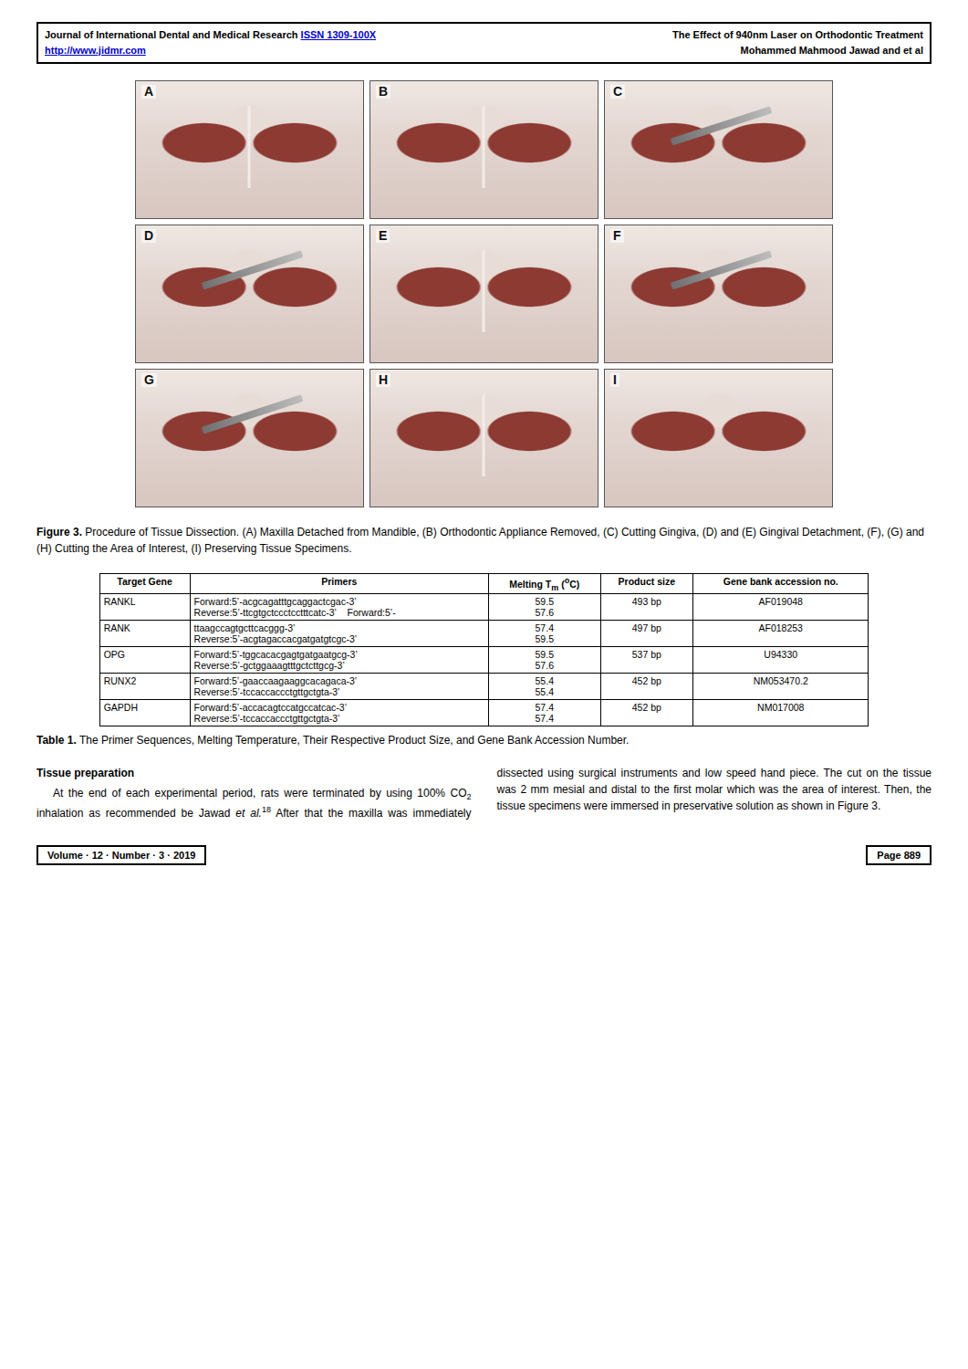| Journal of International Dental and Medical Research ISSN 1309-100X | The Effect of 940nm Laser on Orthodontic Treatment |
| http://www.jidmr.com | Mohammed Mahmood Jawad and et al |
A
B
C
D
E
F
G
H
I
Figure 3. Procedure of Tissue Dissection. (A) Maxilla Detached from Mandible, (B) Orthodontic Appliance Removed, (C) Cutting Gingiva, (D) and (E) Gingival Detachment, (F), (G) and (H) Cutting the Area of Interest, (I) Preserving Tissue Specimens.
| Target Gene | Primers | Melting T m ( o C) | Product size | Gene bank accession no. |
| --- | --- | --- | --- | --- |
| RANKL | Forward:5’-acgcagatttgcaggactcgac-3’ Reverse:5’-ttcgtgctccctcctttcatc-3’ Forward:5’- | 59.5 57.6 | 493 bp | AF019048 |
| RANK | ttaagccagtgcttcacggg-3’ Reverse:5’-acgtagaccacgatgatgtcgc-3’ | 57.4 59.5 | 497 bp | AF018253 |
| OPG | Forward:5’-tggcacacgagtgatgaatgcg-3’ Reverse:5’-gctggaaagtttgctcttgcg-3’ | 59.5 57.6 | 537 bp | U94330 |
| RUNX2 | Forward:5’-gaaccaagaaggcacagaca-3’ Reverse:5’-tccaccaccctgttgctgta-3’ | 55.4 55.4 | 452 bp | NM053470.2 |
| GAPDH | Forward:5’-accacagtccatgccatcac-3’ Reverse:5’-tccaccaccctgttgctgta-3’ | 57.4 57.4 | 452 bp | NM017008 |
Table 1. The Primer Sequences, Melting Temperature, Their Respective Product Size, and Gene Bank Accession Number.
Tissue preparation
At the end of each experimental period, rats were terminated by using 100% CO2 inhalation as recommended be Jawad et al.18 After that the maxilla was immediately dissected using surgical instruments and low speed hand piece. The cut on the tissue was 2 mm mesial and distal to the first molar which was the area of interest. Then, the tissue specimens were immersed in preservative solution as shown in Figure 3.
Volume · 12 · Number · 3 · 2019
Page 889